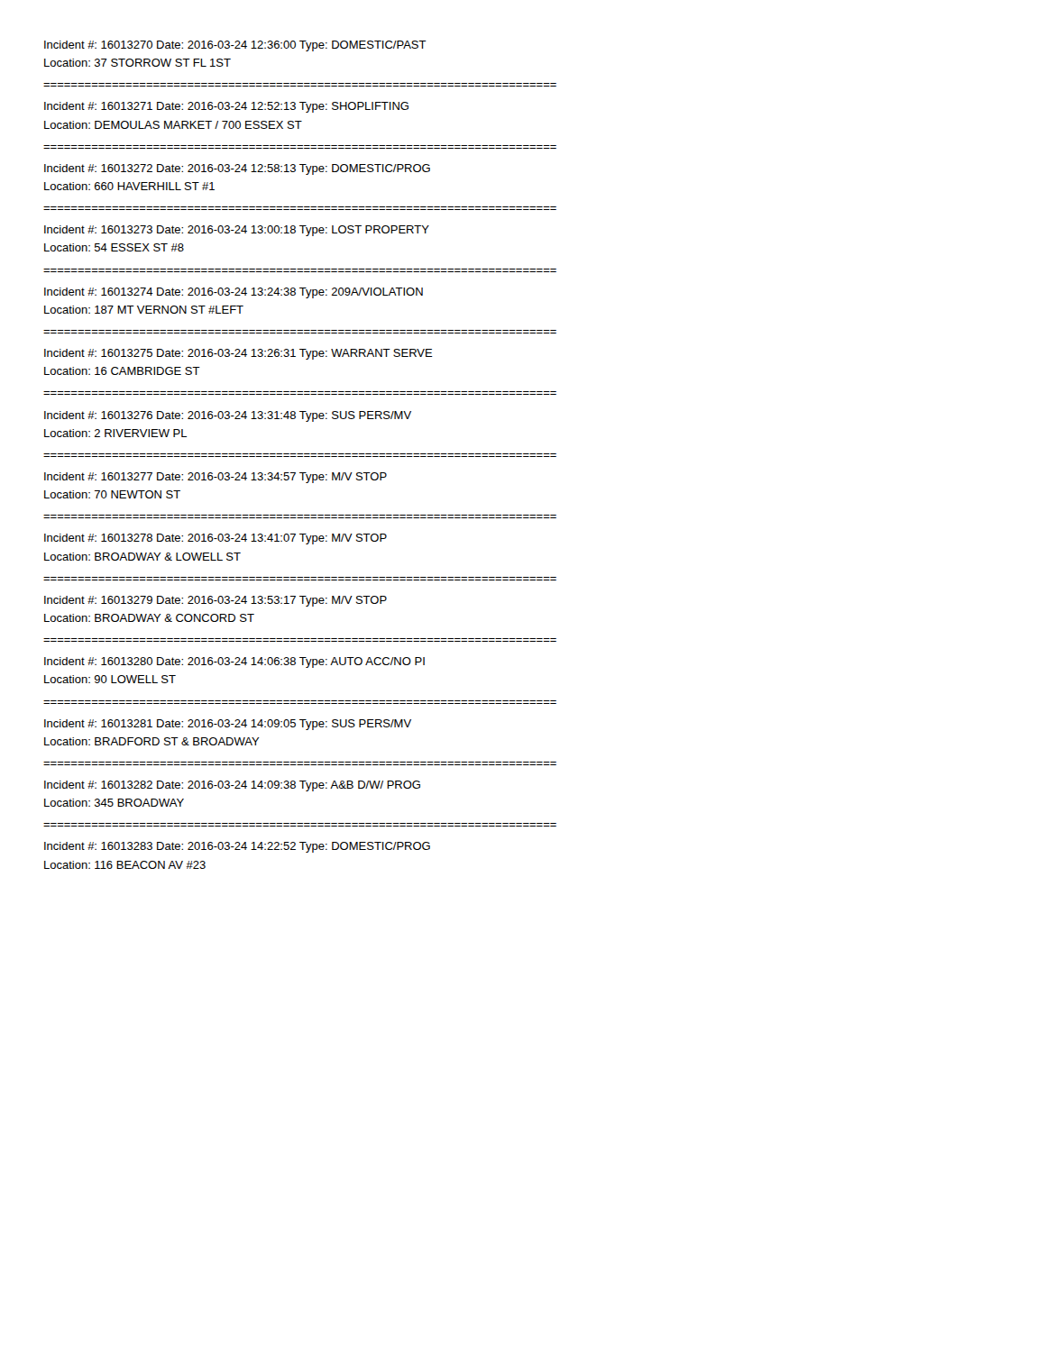Incident #: 16013270 Date: 2016-03-24 12:36:00 Type: DOMESTIC/PAST
Location: 37 STORROW ST FL 1ST
===========================================================================
Incident #: 16013271 Date: 2016-03-24 12:52:13 Type: SHOPLIFTING
Location: DEMOULAS MARKET / 700 ESSEX ST
===========================================================================
Incident #: 16013272 Date: 2016-03-24 12:58:13 Type: DOMESTIC/PROG
Location: 660 HAVERHILL ST #1
===========================================================================
Incident #: 16013273 Date: 2016-03-24 13:00:18 Type: LOST PROPERTY
Location: 54 ESSEX ST #8
===========================================================================
Incident #: 16013274 Date: 2016-03-24 13:24:38 Type: 209A/VIOLATION
Location: 187 MT VERNON ST #LEFT
===========================================================================
Incident #: 16013275 Date: 2016-03-24 13:26:31 Type: WARRANT SERVE
Location: 16 CAMBRIDGE ST
===========================================================================
Incident #: 16013276 Date: 2016-03-24 13:31:48 Type: SUS PERS/MV
Location: 2 RIVERVIEW PL
===========================================================================
Incident #: 16013277 Date: 2016-03-24 13:34:57 Type: M/V STOP
Location: 70 NEWTON ST
===========================================================================
Incident #: 16013278 Date: 2016-03-24 13:41:07 Type: M/V STOP
Location: BROADWAY & LOWELL ST
===========================================================================
Incident #: 16013279 Date: 2016-03-24 13:53:17 Type: M/V STOP
Location: BROADWAY & CONCORD ST
===========================================================================
Incident #: 16013280 Date: 2016-03-24 14:06:38 Type: AUTO ACC/NO PI
Location: 90 LOWELL ST
===========================================================================
Incident #: 16013281 Date: 2016-03-24 14:09:05 Type: SUS PERS/MV
Location: BRADFORD ST & BROADWAY
===========================================================================
Incident #: 16013282 Date: 2016-03-24 14:09:38 Type: A&B D/W/ PROG
Location: 345 BROADWAY
===========================================================================
Incident #: 16013283 Date: 2016-03-24 14:22:52 Type: DOMESTIC/PROG
Location: 116 BEACON AV #23